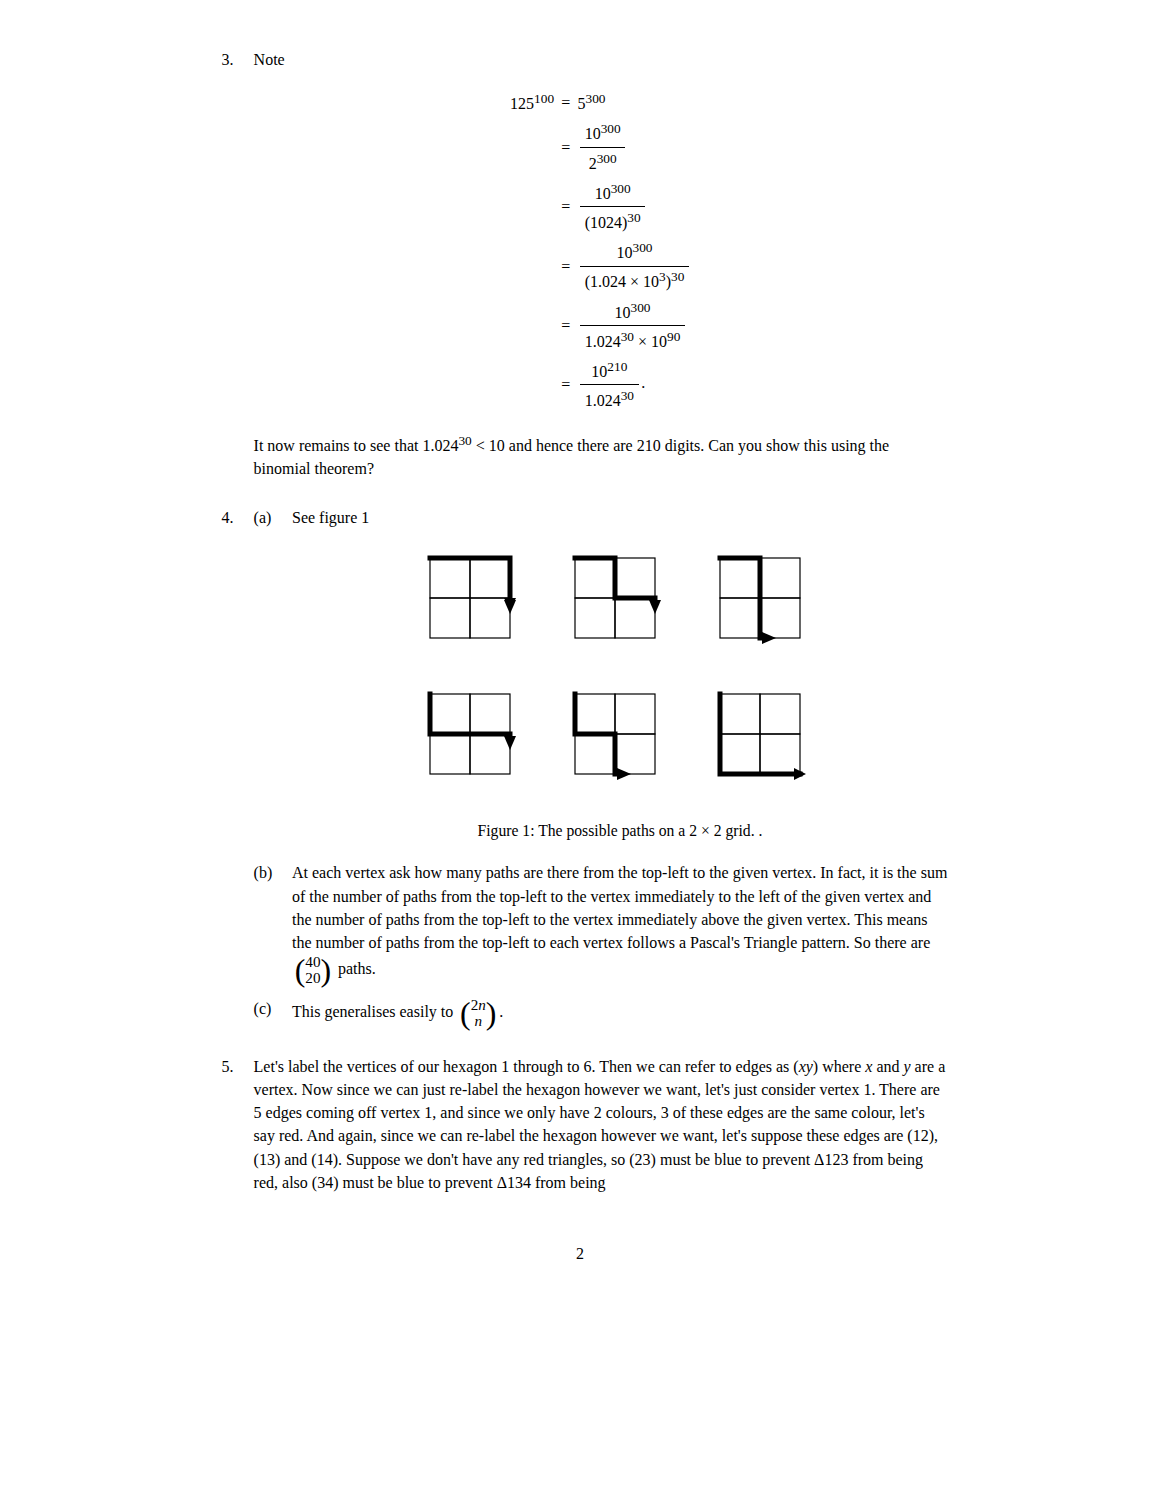Note
| 125 100 | = | 5 300 |
| | = | 10 300 2 300 |
| | = | 10 300 (1024) 30 |
| | = | 10 300 (1.024 × 10 3 ) 30 |
| | = | 10 300 1.024 30 × 10 90 |
| | = | 10 210 1.024 30 . |
It now remains to see that 1.02430 < 10 and hence there are 210 digits. Can you show this using the binomial theorem?
See figure 1
Figure 1: The possible paths on a 2 × 2 grid. .
At each vertex ask how many paths are there from the top-left to the given vertex. In fact, it is the sum of the number of paths from the top-left to the vertex immediately to the left of the given vertex and the number of paths from the top-left to the vertex immediately above the given vertex. This means the number of paths from the top-left to each vertex follows a Pascal's Triangle pattern. So there are (4020) paths.
This generalises easily to (2n n).
Let's label the vertices of our hexagon 1 through to 6. Then we can refer to edges as (xy) where x and y are a vertex. Now since we can just re-label the hexagon however we want, let's just consider vertex 1. There are 5 edges coming off vertex 1, and since we only have 2 colours, 3 of these edges are the same colour, let's say red. And again, since we can re-label the hexagon however we want, let's suppose these edges are (12),(13) and (14). Suppose we don't have any red triangles, so (23) must be blue to prevent Δ123 from being red, also (34) must be blue to prevent Δ134 from being
2